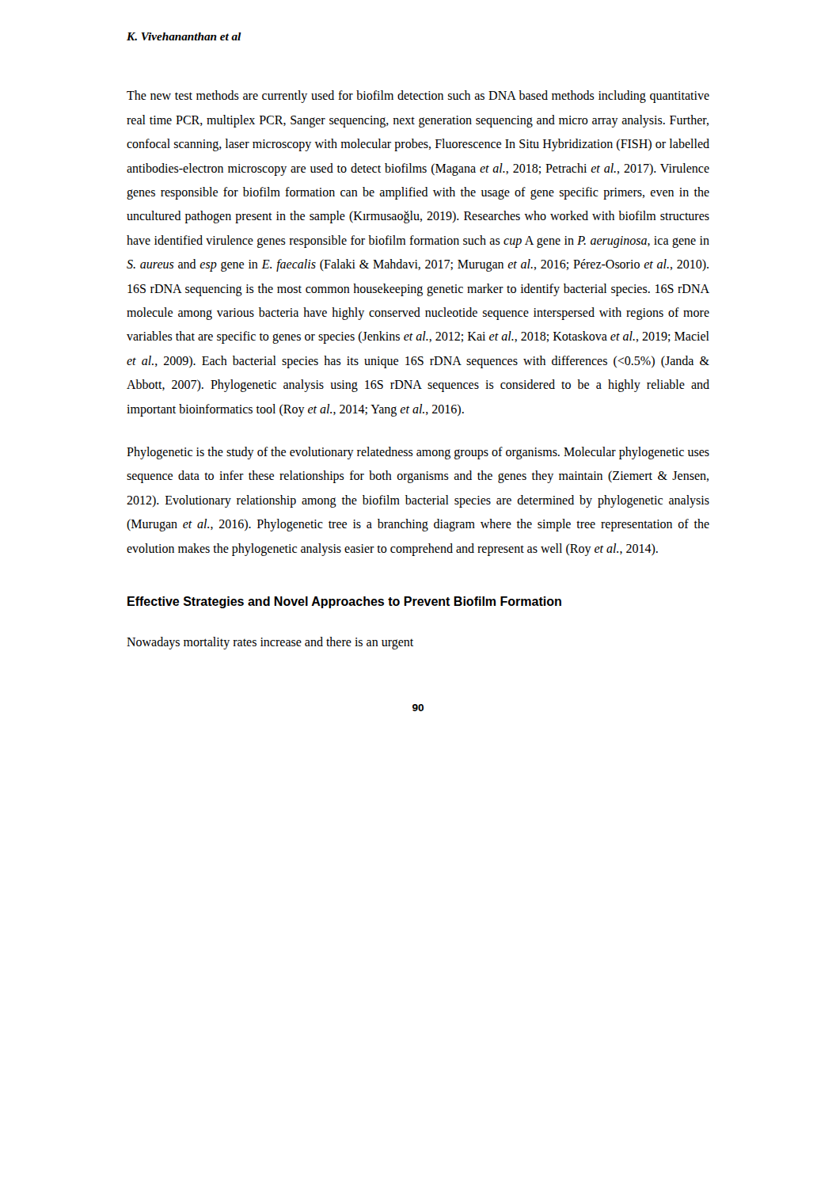K. Vivehananthan et al
The new test methods are currently used for biofilm detection such as DNA based methods including quantitative real time PCR, multiplex PCR, Sanger sequencing, next generation sequencing and micro array analysis. Further, confocal scanning, laser microscopy with molecular probes, Fluorescence In Situ Hybridization (FISH) or labelled antibodies-electron microscopy are used to detect biofilms (Magana et al., 2018; Petrachi et al., 2017). Virulence genes responsible for biofilm formation can be amplified with the usage of gene specific primers, even in the uncultured pathogen present in the sample (Kırmusaoğlu, 2019). Researches who worked with biofilm structures have identified virulence genes responsible for biofilm formation such as cup A gene in P. aeruginosa, ica gene in S. aureus and esp gene in E. faecalis (Falaki & Mahdavi, 2017; Murugan et al., 2016; Pérez-Osorio et al., 2010). 16S rDNA sequencing is the most common housekeeping genetic marker to identify bacterial species. 16S rDNA molecule among various bacteria have highly conserved nucleotide sequence interspersed with regions of more variables that are specific to genes or species (Jenkins et al., 2012; Kai et al., 2018; Kotaskova et al., 2019; Maciel et al., 2009). Each bacterial species has its unique 16S rDNA sequences with differences (<0.5%) (Janda & Abbott, 2007). Phylogenetic analysis using 16S rDNA sequences is considered to be a highly reliable and important bioinformatics tool (Roy et al., 2014; Yang et al., 2016).
Phylogenetic is the study of the evolutionary relatedness among groups of organisms. Molecular phylogenetic uses sequence data to infer these relationships for both organisms and the genes they maintain (Ziemert & Jensen, 2012). Evolutionary relationship among the biofilm bacterial species are determined by phylogenetic analysis (Murugan et al., 2016). Phylogenetic tree is a branching diagram where the simple tree representation of the evolution makes the phylogenetic analysis easier to comprehend and represent as well (Roy et al., 2014).
Effective Strategies and Novel Approaches to Prevent Biofilm Formation
Nowadays mortality rates increase and there is an urgent
90